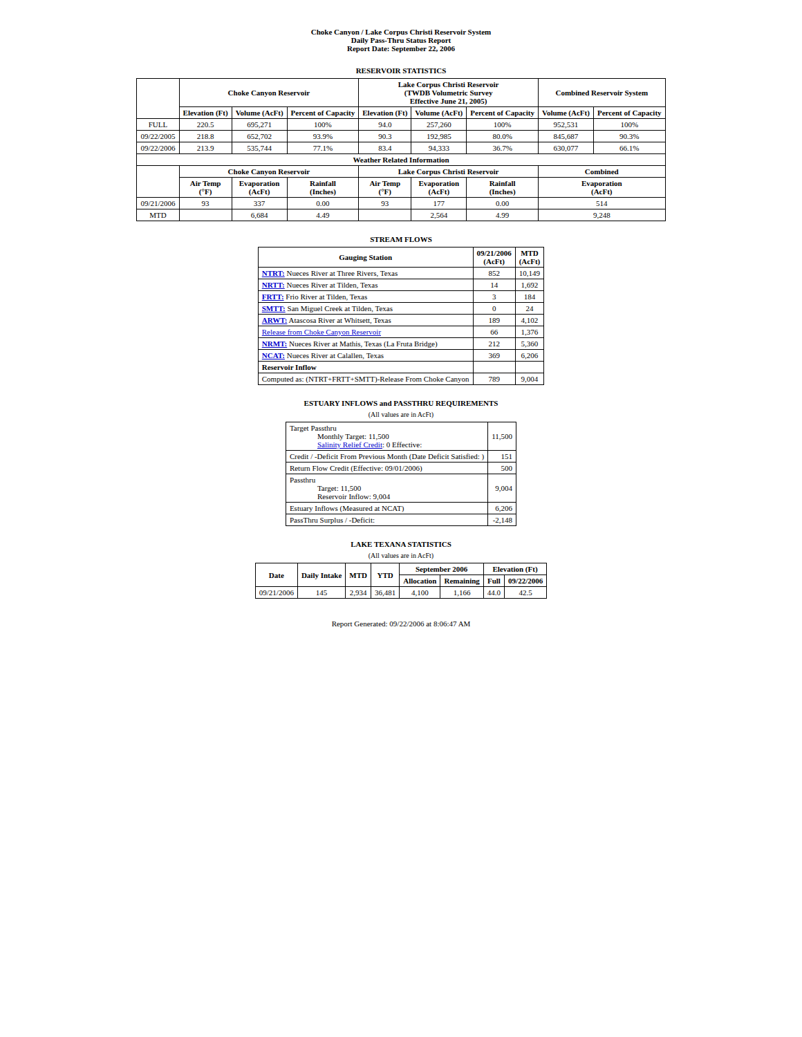Choke Canyon / Lake Corpus Christi Reservoir System
Daily Pass-Thru Status Report
Report Date: September 22, 2006
RESERVOIR STATISTICS
| | Choke Canyon Reservoir | Lake Corpus Christi Reservoir (TWDB Volumetric Survey Effective June 21, 2005) | Combined Reservoir System |
| --- | --- | --- | --- |
| Elevation (Ft) | Volume (AcFt) | Percent of Capacity | Elevation (Ft) | Volume (AcFt) | Percent of Capacity | Volume (AcFt) | Percent of Capacity |
| FULL | 220.5 | 695,271 | 100% | 94.0 | 257,260 | 100% | 952,531 | 100% |
| 09/22/2005 | 218.8 | 652,702 | 93.9% | 90.3 | 192,985 | 80.0% | 845,687 | 90.3% |
| 09/22/2006 | 213.9 | 535,744 | 77.1% | 83.4 | 94,333 | 36.7% | 630,077 | 66.1% |
| Weather Related Information |
| | Choke Canyon Reservoir | Lake Corpus Christi Reservoir | Combined |
| Air Temp (°F) | Evaporation (AcFt) | Rainfall (Inches) | Air Temp (°F) | Evaporation (AcFt) | Rainfall (Inches) | Evaporation (AcFt) |
| 09/21/2006 | 93 | 337 | 0.00 | 93 | 177 | 0.00 | 514 |
| MTD | | 6,684 | 4.49 | | 2,564 | 4.99 | 9,248 |
STREAM FLOWS
| Gauging Station | 09/21/2006 (AcFt) | MTD (AcFt) |
| --- | --- | --- |
| NTRT: Nueces River at Three Rivers, Texas | 852 | 10,149 |
| NRTT: Nueces River at Tilden, Texas | 14 | 1,692 |
| FRTT: Frio River at Tilden, Texas | 3 | 184 |
| SMTT: San Miguel Creek at Tilden, Texas | 0 | 24 |
| ARWT: Atascosa River at Whitsett, Texas | 189 | 4,102 |
| Release from Choke Canyon Reservoir | 66 | 1,376 |
| NRMT: Nueces River at Mathis, Texas (La Fruta Bridge) | 212 | 5,360 |
| NCAT: Nueces River at Calallen, Texas | 369 | 6,206 |
| Reservoir Inflow | | |
| Computed as: (NTRT+FRTT+SMTT)-Release From Choke Canyon | 789 | 9,004 |
ESTUARY INFLOWS and PASSTHRU REQUIREMENTS
(All values are in AcFt)
| Target Passthru Monthly Target: 11,500 Salinity Relief Credit : 0 Effective: | 11,500 |
| Credit / -Deficit From Previous Month (Date Deficit Satisfied: ) | 151 |
| Return Flow Credit (Effective: 09/01/2006) | 500 |
| Passthru Target: 11,500 Reservoir Inflow: 9,004 | 9,004 |
| Estuary Inflows (Measured at NCAT) | 6,206 |
| PassThru Surplus / -Deficit: | -2,148 |
LAKE TEXANA STATISTICS
(All values are in AcFt)
| Date | Daily Intake | MTD | YTD | September 2006 | Elevation (Ft) |
| --- | --- | --- | --- | --- | --- |
| Allocation | Remaining | Full | 09/22/2006 |
| 09/21/2006 | 145 | 2,934 | 36,481 | 4,100 | 1,166 | 44.0 | 42.5 |
Report Generated: 09/22/2006 at 8:06:47 AM